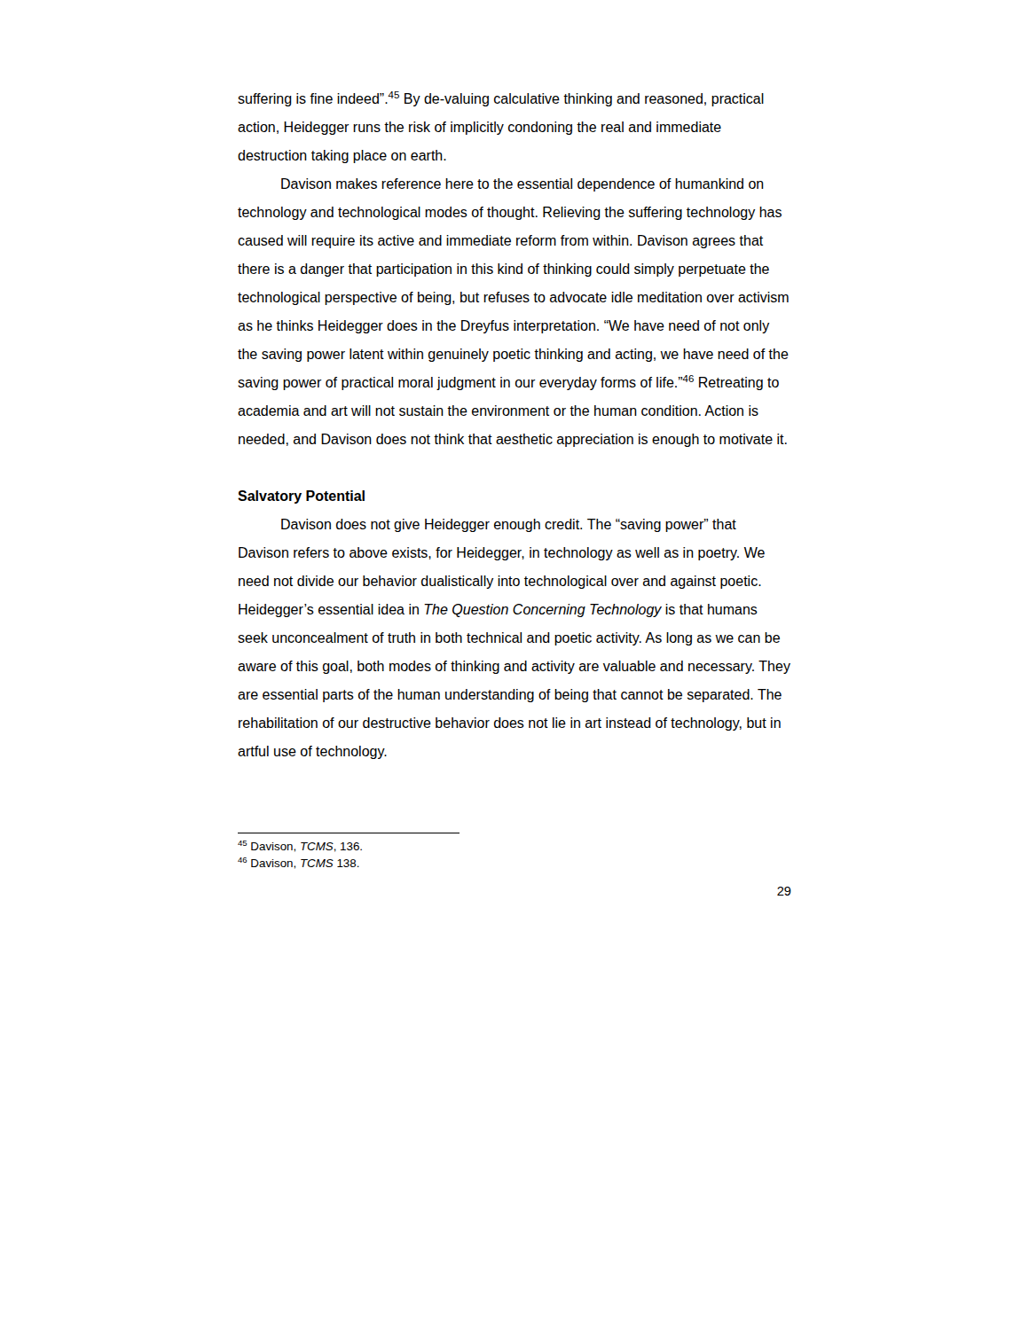suffering is fine indeed”.45 By de-valuing calculative thinking and reasoned, practical action, Heidegger runs the risk of implicitly condoning the real and immediate destruction taking place on earth.
Davison makes reference here to the essential dependence of humankind on technology and technological modes of thought. Relieving the suffering technology has caused will require its active and immediate reform from within. Davison agrees that there is a danger that participation in this kind of thinking could simply perpetuate the technological perspective of being, but refuses to advocate idle meditation over activism as he thinks Heidegger does in the Dreyfus interpretation. “We have need of not only the saving power latent within genuinely poetic thinking and acting, we have need of the saving power of practical moral judgment in our everyday forms of life.”46 Retreating to academia and art will not sustain the environment or the human condition. Action is needed, and Davison does not think that aesthetic appreciation is enough to motivate it.
Salvatory Potential
Davison does not give Heidegger enough credit. The “saving power” that Davison refers to above exists, for Heidegger, in technology as well as in poetry. We need not divide our behavior dualistically into technological over and against poetic. Heidegger’s essential idea in The Question Concerning Technology is that humans seek unconcealment of truth in both technical and poetic activity. As long as we can be aware of this goal, both modes of thinking and activity are valuable and necessary. They are essential parts of the human understanding of being that cannot be separated. The rehabilitation of our destructive behavior does not lie in art instead of technology, but in artful use of technology.
45 Davison, TCMS, 136.
46 Davison, TCMS 138.
29